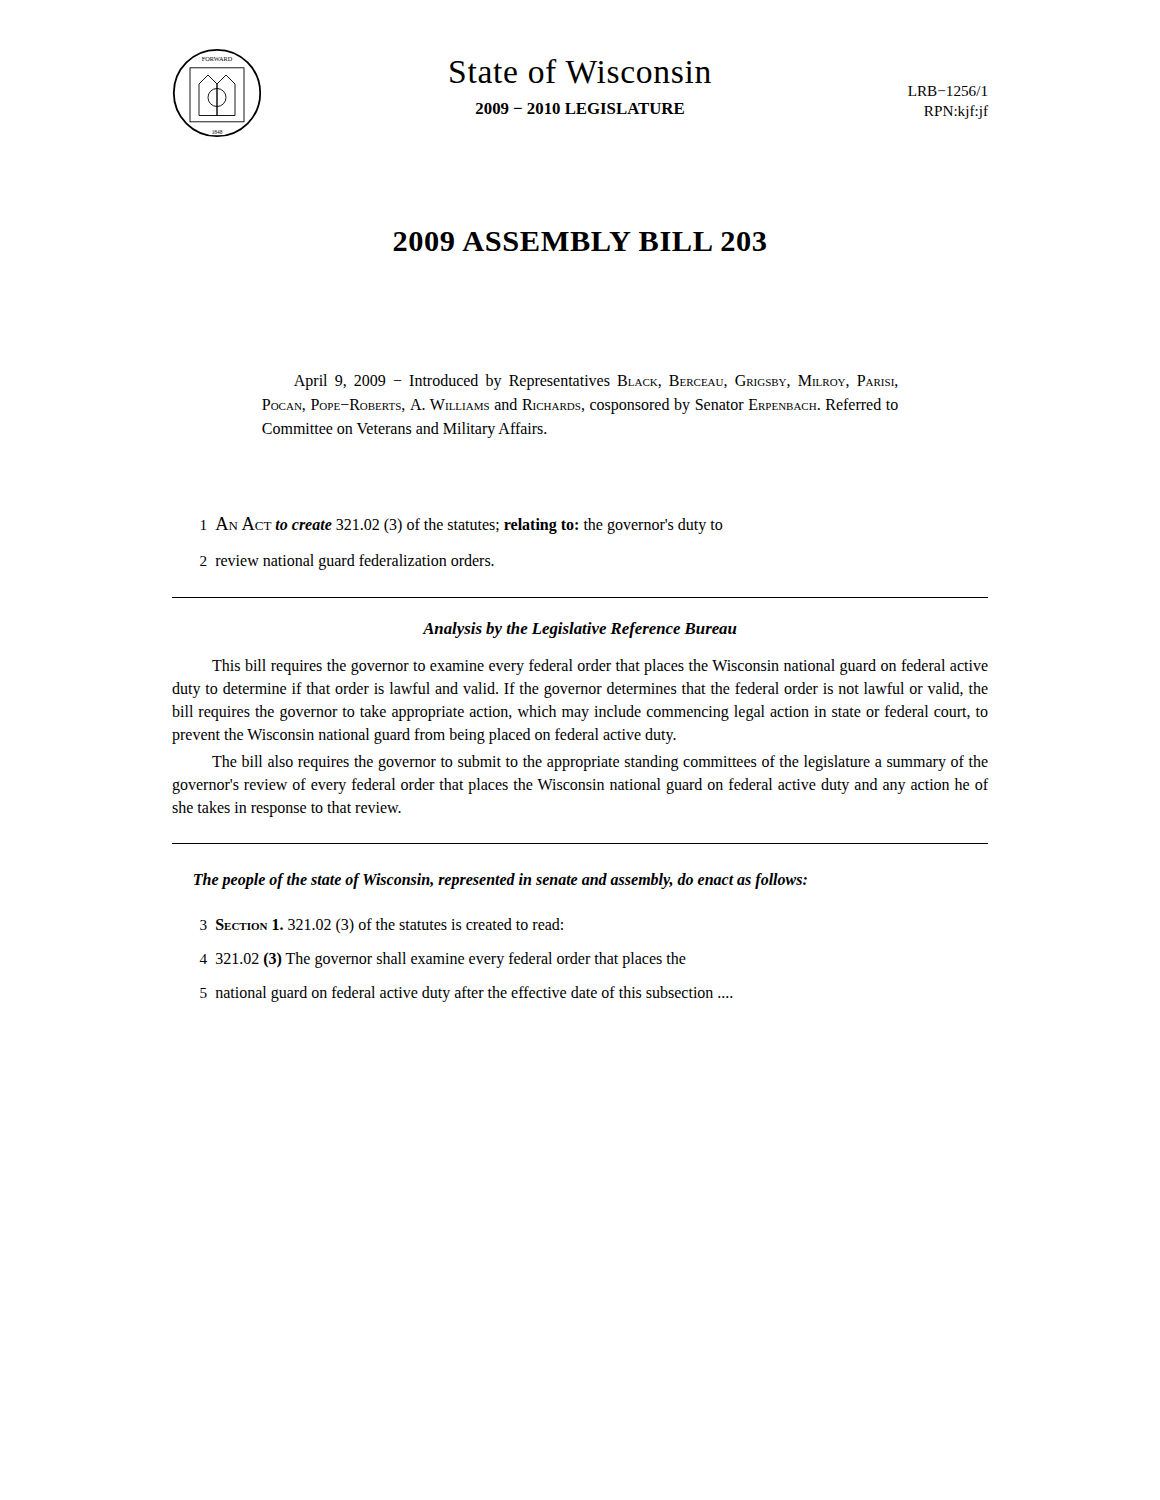State of Wisconsin
2009 − 2010 LEGISLATURE
LRB−1256/1
RPN:kjf:jf
2009 ASSEMBLY BILL 203
April 9, 2009 − Introduced by Representatives Black, Berceau, Grigsby, Milroy, Parisi, Pocan, Pope−Roberts, A. Williams and Richards, cosponsored by Senator Erpenbach. Referred to Committee on Veterans and Military Affairs.
1
An Act to create 321.02 (3) of the statutes; relating to: the governor's duty to
2
review national guard federalization orders.
Analysis by the Legislative Reference Bureau
This bill requires the governor to examine every federal order that places the Wisconsin national guard on federal active duty to determine if that order is lawful and valid. If the governor determines that the federal order is not lawful or valid, the bill requires the governor to take appropriate action, which may include commencing legal action in state or federal court, to prevent the Wisconsin national guard from being placed on federal active duty.
The bill also requires the governor to submit to the appropriate standing committees of the legislature a summary of the governor's review of every federal order that places the Wisconsin national guard on federal active duty and any action he of she takes in response to that review.
The people of the state of Wisconsin, represented in senate and assembly, do enact as follows:
3
Section 1. 321.02 (3) of the statutes is created to read:
4
321.02 (3) The governor shall examine every federal order that places the
5
national guard on federal active duty after the effective date of this subsection ....